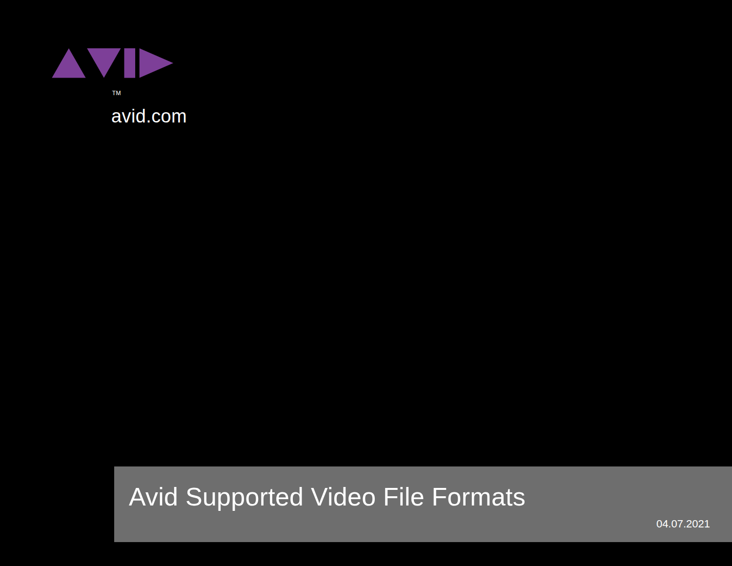TM
avid.com
Avid Supported Video File Formats
04.07.2021